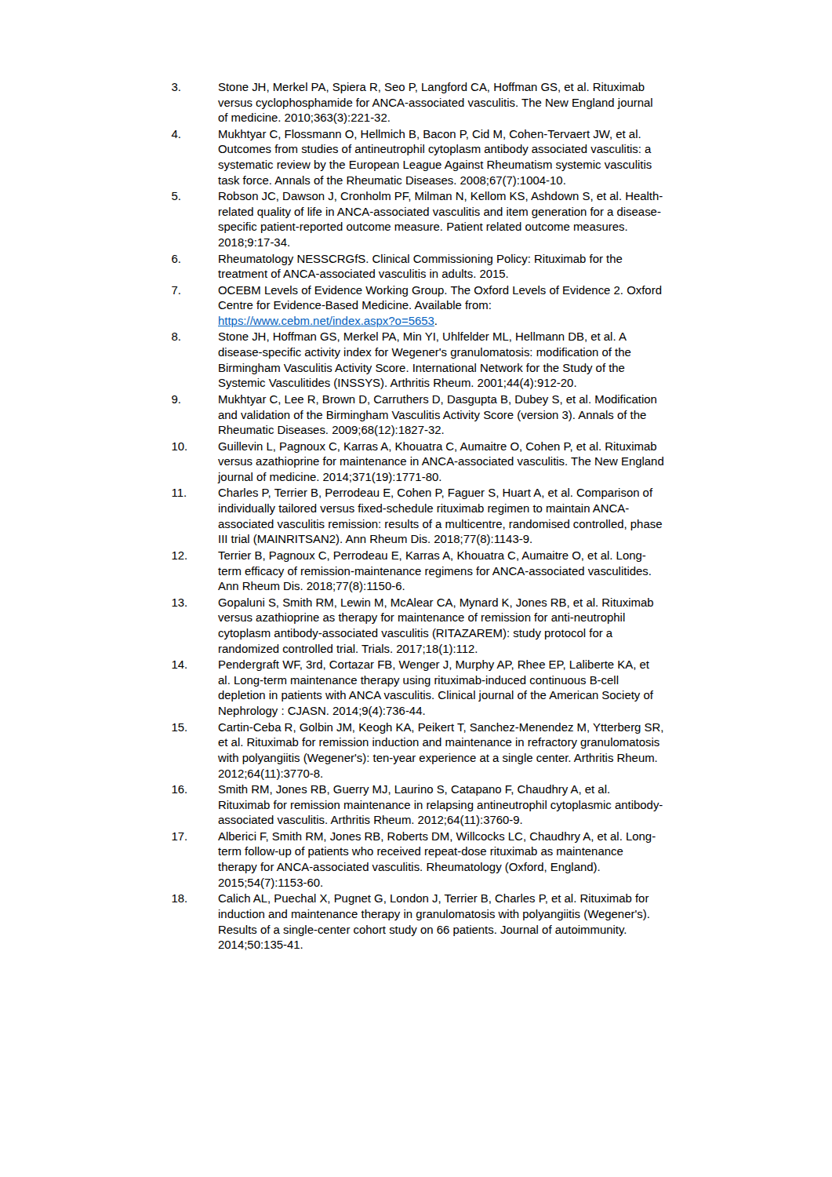3. Stone JH, Merkel PA, Spiera R, Seo P, Langford CA, Hoffman GS, et al. Rituximab versus cyclophosphamide for ANCA-associated vasculitis. The New England journal of medicine. 2010;363(3):221-32.
4. Mukhtyar C, Flossmann O, Hellmich B, Bacon P, Cid M, Cohen-Tervaert JW, et al. Outcomes from studies of antineutrophil cytoplasm antibody associated vasculitis: a systematic review by the European League Against Rheumatism systemic vasculitis task force. Annals of the Rheumatic Diseases. 2008;67(7):1004-10.
5. Robson JC, Dawson J, Cronholm PF, Milman N, Kellom KS, Ashdown S, et al. Health-related quality of life in ANCA-associated vasculitis and item generation for a disease-specific patient-reported outcome measure. Patient related outcome measures. 2018;9:17-34.
6. Rheumatology NESSCRGfS. Clinical Commissioning Policy: Rituximab for the treatment of ANCA-associated vasculitis in adults. 2015.
7. OCEBM Levels of Evidence Working Group. The Oxford Levels of Evidence 2. Oxford Centre for Evidence-Based Medicine. Available from: https://www.cebm.net/index.aspx?o=5653.
8. Stone JH, Hoffman GS, Merkel PA, Min YI, Uhlfelder ML, Hellmann DB, et al. A disease-specific activity index for Wegener's granulomatosis: modification of the Birmingham Vasculitis Activity Score. International Network for the Study of the Systemic Vasculitides (INSSYS). Arthritis Rheum. 2001;44(4):912-20.
9. Mukhtyar C, Lee R, Brown D, Carruthers D, Dasgupta B, Dubey S, et al. Modification and validation of the Birmingham Vasculitis Activity Score (version 3). Annals of the Rheumatic Diseases. 2009;68(12):1827-32.
10. Guillevin L, Pagnoux C, Karras A, Khouatra C, Aumaitre O, Cohen P, et al. Rituximab versus azathioprine for maintenance in ANCA-associated vasculitis. The New England journal of medicine. 2014;371(19):1771-80.
11. Charles P, Terrier B, Perrodeau E, Cohen P, Faguer S, Huart A, et al. Comparison of individually tailored versus fixed-schedule rituximab regimen to maintain ANCA-associated vasculitis remission: results of a multicentre, randomised controlled, phase III trial (MAINRITSAN2). Ann Rheum Dis. 2018;77(8):1143-9.
12. Terrier B, Pagnoux C, Perrodeau E, Karras A, Khouatra C, Aumaitre O, et al. Long-term efficacy of remission-maintenance regimens for ANCA-associated vasculitides. Ann Rheum Dis. 2018;77(8):1150-6.
13. Gopaluni S, Smith RM, Lewin M, McAlear CA, Mynard K, Jones RB, et al. Rituximab versus azathioprine as therapy for maintenance of remission for anti-neutrophil cytoplasm antibody-associated vasculitis (RITAZAREM): study protocol for a randomized controlled trial. Trials. 2017;18(1):112.
14. Pendergraft WF, 3rd, Cortazar FB, Wenger J, Murphy AP, Rhee EP, Laliberte KA, et al. Long-term maintenance therapy using rituximab-induced continuous B-cell depletion in patients with ANCA vasculitis. Clinical journal of the American Society of Nephrology : CJASN. 2014;9(4):736-44.
15. Cartin-Ceba R, Golbin JM, Keogh KA, Peikert T, Sanchez-Menendez M, Ytterberg SR, et al. Rituximab for remission induction and maintenance in refractory granulomatosis with polyangiitis (Wegener's): ten-year experience at a single center. Arthritis Rheum. 2012;64(11):3770-8.
16. Smith RM, Jones RB, Guerry MJ, Laurino S, Catapano F, Chaudhry A, et al. Rituximab for remission maintenance in relapsing antineutrophil cytoplasmic antibody-associated vasculitis. Arthritis Rheum. 2012;64(11):3760-9.
17. Alberici F, Smith RM, Jones RB, Roberts DM, Willcocks LC, Chaudhry A, et al. Long-term follow-up of patients who received repeat-dose rituximab as maintenance therapy for ANCA-associated vasculitis. Rheumatology (Oxford, England). 2015;54(7):1153-60.
18. Calich AL, Puechal X, Pugnet G, London J, Terrier B, Charles P, et al. Rituximab for induction and maintenance therapy in granulomatosis with polyangiitis (Wegener's). Results of a single-center cohort study on 66 patients. Journal of autoimmunity. 2014;50:135-41.